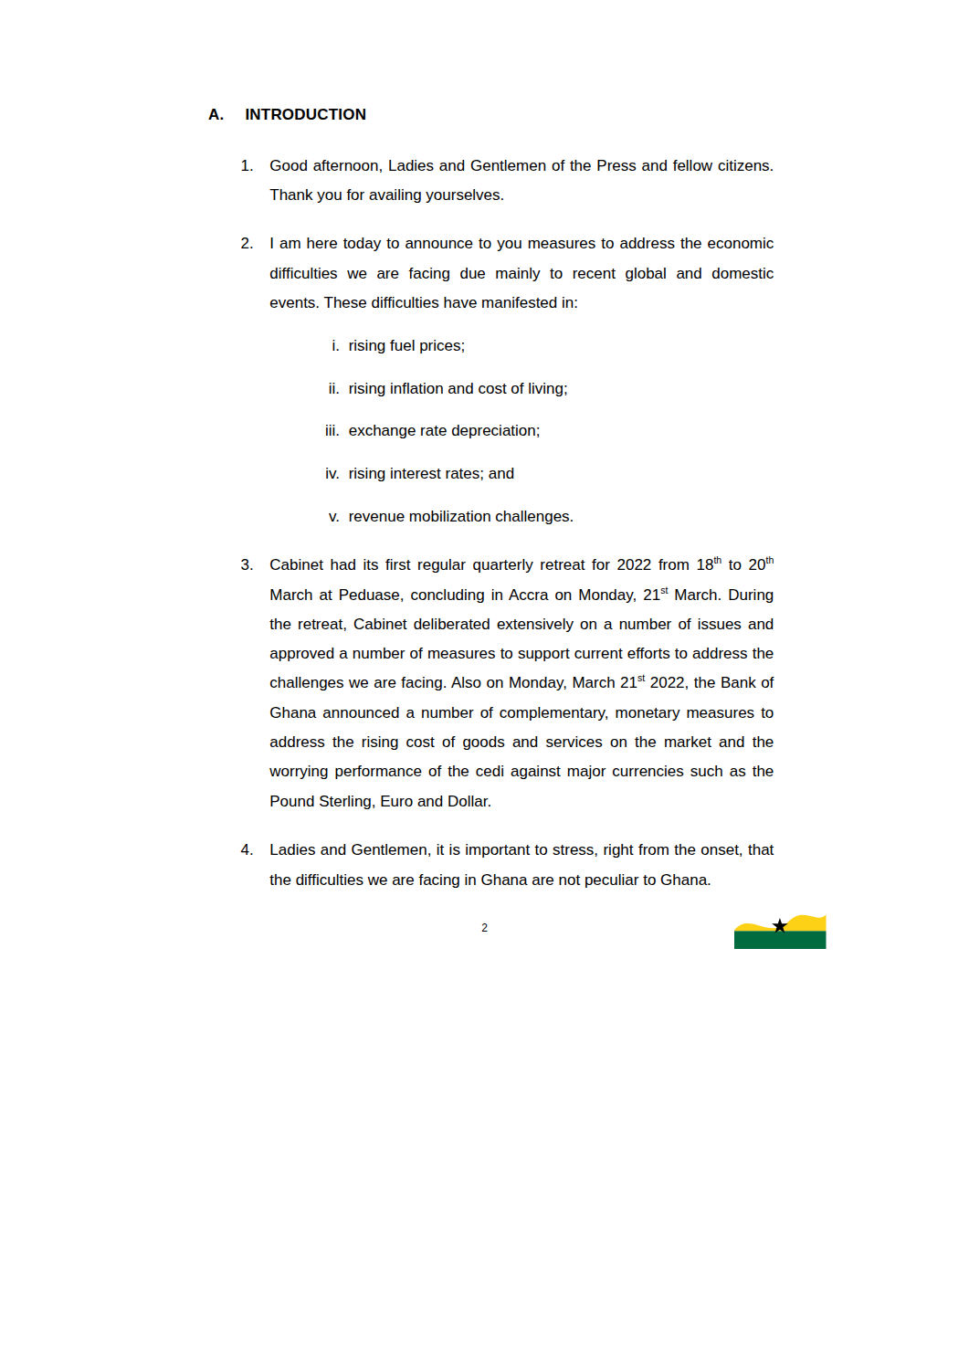A. INTRODUCTION
Good afternoon, Ladies and Gentlemen of the Press and fellow citizens. Thank you for availing yourselves.
I am here today to announce to you measures to address the economic difficulties we are facing due mainly to recent global and domestic events. These difficulties have manifested in:
rising fuel prices;
rising inflation and cost of living;
exchange rate depreciation;
rising interest rates; and
revenue mobilization challenges.
Cabinet had its first regular quarterly retreat for 2022 from 18th to 20th March at Peduase, concluding in Accra on Monday, 21st March. During the retreat, Cabinet deliberated extensively on a number of issues and approved a number of measures to support current efforts to address the challenges we are facing. Also on Monday, March 21st 2022, the Bank of Ghana announced a number of complementary, monetary measures to address the rising cost of goods and services on the market and the worrying performance of the cedi against major currencies such as the Pound Sterling, Euro and Dollar.
Ladies and Gentlemen, it is important to stress, right from the onset, that the difficulties we are facing in Ghana are not peculiar to Ghana.
2